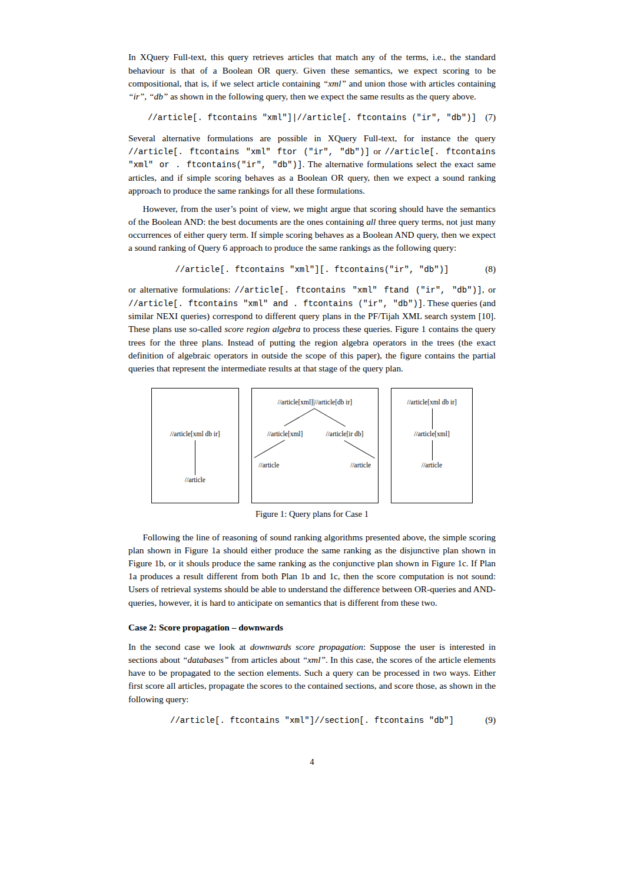In XQuery Full-text, this query retrieves articles that match any of the terms, i.e., the standard behaviour is that of a Boolean OR query. Given these semantics, we expect scoring to be compositional, that is, if we select article containing “xml” and union those with articles containing “ir”, “db” as shown in the following query, then we expect the same results as the query above.
//article[. ftcontains "xml"]|//article[. ftcontains ("ir", "db")] (7)
Several alternative formulations are possible in XQuery Full-text, for instance the query //article[. ftcontains "xml" ftor ("ir", "db")] or //article[. ftcontains "xml" or . ftcontains("ir", "db")]. The alternative formulations select the exact same articles, and if simple scoring behaves as a Boolean OR query, then we expect a sound ranking approach to produce the same rankings for all these formulations.
However, from the user’s point of view, we might argue that scoring should have the semantics of the Boolean AND: the best documents are the ones containing all three query terms, not just many occurrences of either query term. If simple scoring behaves as a Boolean AND query, then we expect a sound ranking of Query 6 approach to produce the same rankings as the following query:
//article[. ftcontains "xml"][. ftcontains("ir", "db")] (8)
or alternative formulations: //article[. ftcontains "xml" ftand ("ir", "db")], or //article[. ftcontains "xml" and . ftcontains ("ir", "db")]. These queries (and similar NEXI queries) correspond to different query plans in the PF/Tijah XML search system [10]. These plans use so-called score region algebra to process these queries. Figure 1 contains the query trees for the three plans. Instead of putting the region algebra operators in the trees (the exact definition of algebraic operators in outside the scope of this paper), the figure contains the partial queries that represent the intermediate results at that stage of the query plan.
//article[xml db ir]
//article
//article[xml]|//article[db ir]
//article[xml]
//article[ir db]
//article
//article
//article[xml db ir]
//article[xml]
//article
Figure 1: Query plans for Case 1
Following the line of reasoning of sound ranking algorithms presented above, the simple scoring plan shown in Figure 1a should either produce the same ranking as the disjunctive plan shown in Figure 1b, or it shouls produce the same ranking as the conjunctive plan shown in Figure 1c. If Plan 1a produces a result different from both Plan 1b and 1c, then the score computation is not sound: Users of retrieval systems should be able to understand the difference between OR-queries and AND-queries, however, it is hard to anticipate on semantics that is different from these two.
Case 2: Score propagation – downwards
In the second case we look at downwards score propagation: Suppose the user is interested in sections about “databases” from articles about “xml”. In this case, the scores of the article elements have to be propagated to the section elements. Such a query can be processed in two ways. Either first score all articles, propagate the scores to the contained sections, and score those, as shown in the following query:
//article[. ftcontains "xml"]//section[. ftcontains "db"] (9)
4